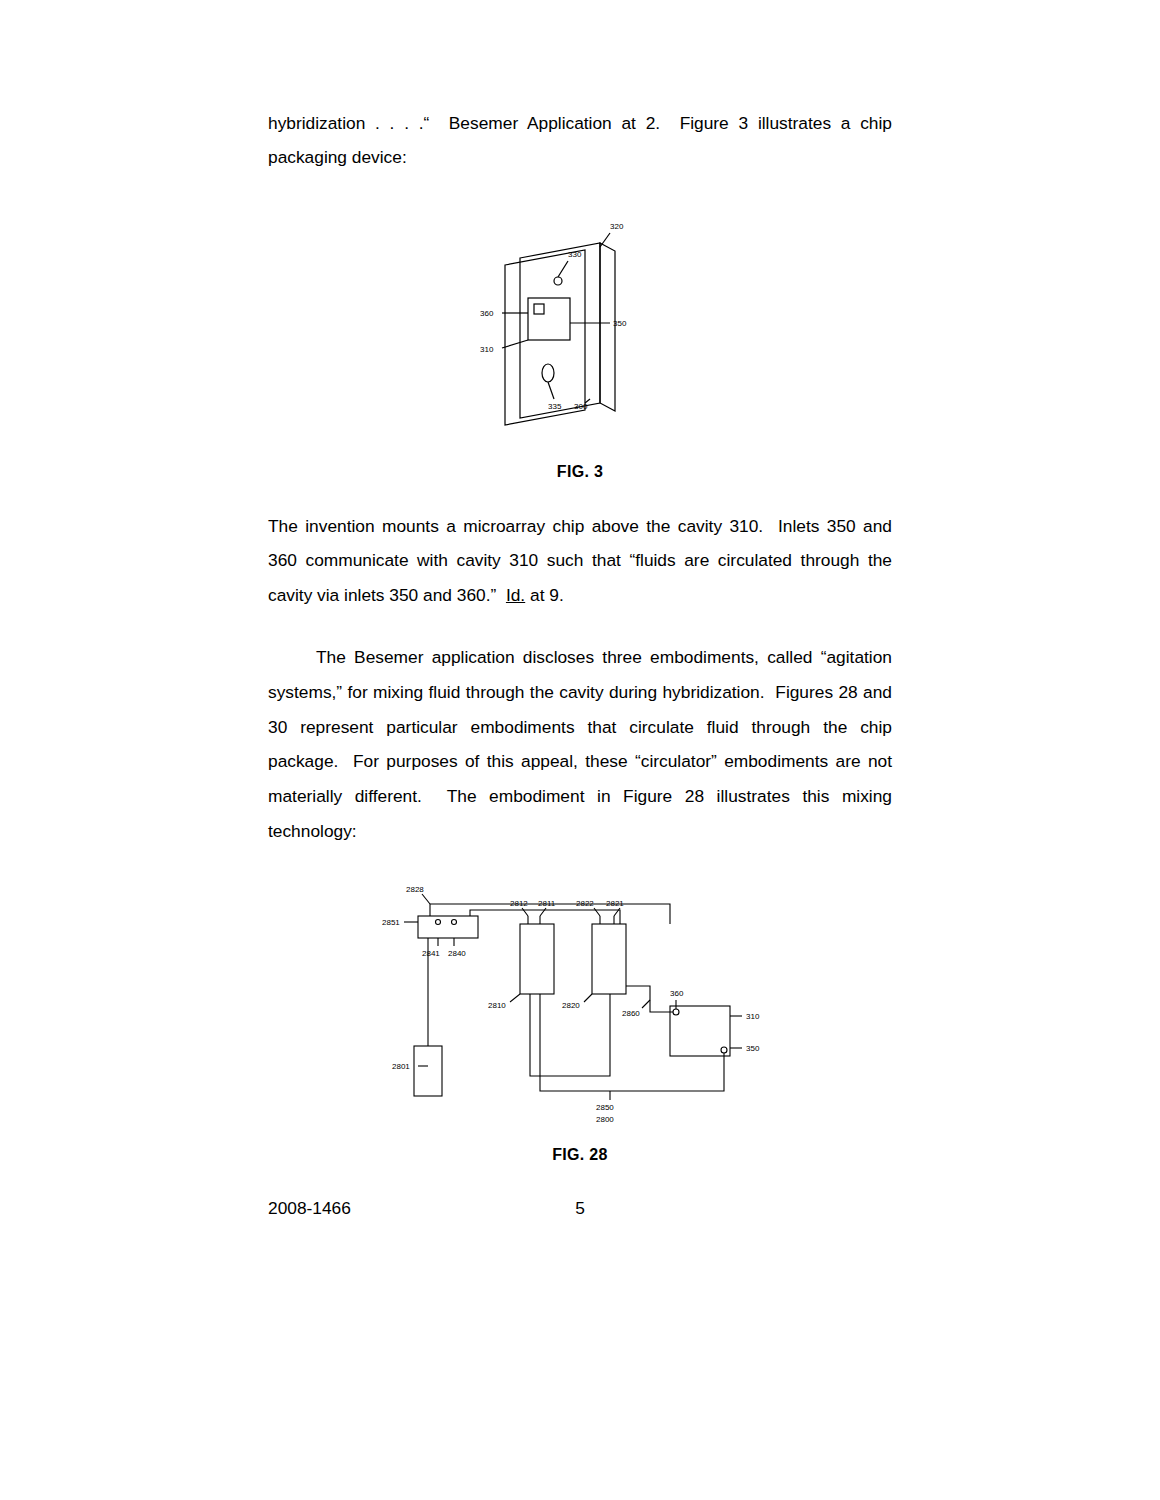hybridization . . . .“ Besemer Application at 2. Figure 3 illustrates a chip packaging device:
330 320 360 350 310 335 300
FIG. 3
The invention mounts a microarray chip above the cavity 310. Inlets 350 and 360 communicate with cavity 310 such that “fluids are circulated through the cavity via inlets 350 and 360.” Id. at 9.
The Besemer application discloses three embodiments, called “agitation systems,” for mixing fluid through the cavity during hybridization. Figures 28 and 30 represent particular embodiments that circulate fluid through the chip package. For purposes of this appeal, these “circulator” embodiments are not materially different. The embodiment in Figure 28 illustrates this mixing technology:
2828 2851 2841 2840 2810 2820 2812 2811 2822 2821 2860 360 310 350 2801 2850 2800
FIG. 28
2008-1466 5